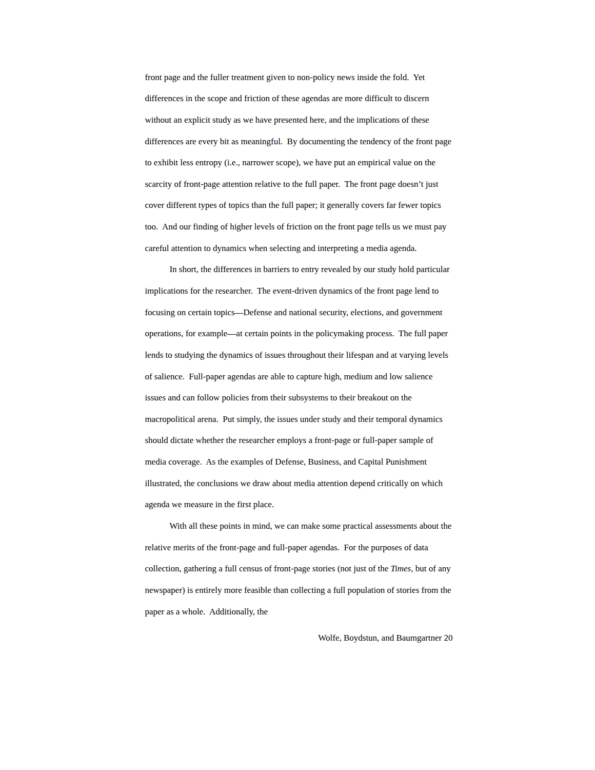front page and the fuller treatment given to non-policy news inside the fold. Yet differences in the scope and friction of these agendas are more difficult to discern without an explicit study as we have presented here, and the implications of these differences are every bit as meaningful. By documenting the tendency of the front page to exhibit less entropy (i.e., narrower scope), we have put an empirical value on the scarcity of front-page attention relative to the full paper. The front page doesn’t just cover different types of topics than the full paper; it generally covers far fewer topics too. And our finding of higher levels of friction on the front page tells us we must pay careful attention to dynamics when selecting and interpreting a media agenda.
In short, the differences in barriers to entry revealed by our study hold particular implications for the researcher. The event-driven dynamics of the front page lend to focusing on certain topics—Defense and national security, elections, and government operations, for example—at certain points in the policymaking process. The full paper lends to studying the dynamics of issues throughout their lifespan and at varying levels of salience. Full-paper agendas are able to capture high, medium and low salience issues and can follow policies from their subsystems to their breakout on the macropolitical arena. Put simply, the issues under study and their temporal dynamics should dictate whether the researcher employs a front-page or full-paper sample of media coverage. As the examples of Defense, Business, and Capital Punishment illustrated, the conclusions we draw about media attention depend critically on which agenda we measure in the first place.
With all these points in mind, we can make some practical assessments about the relative merits of the front-page and full-paper agendas. For the purposes of data collection, gathering a full census of front-page stories (not just of the Times, but of any newspaper) is entirely more feasible than collecting a full population of stories from the paper as a whole. Additionally, the
Wolfe, Boydstun, and Baumgartner 20